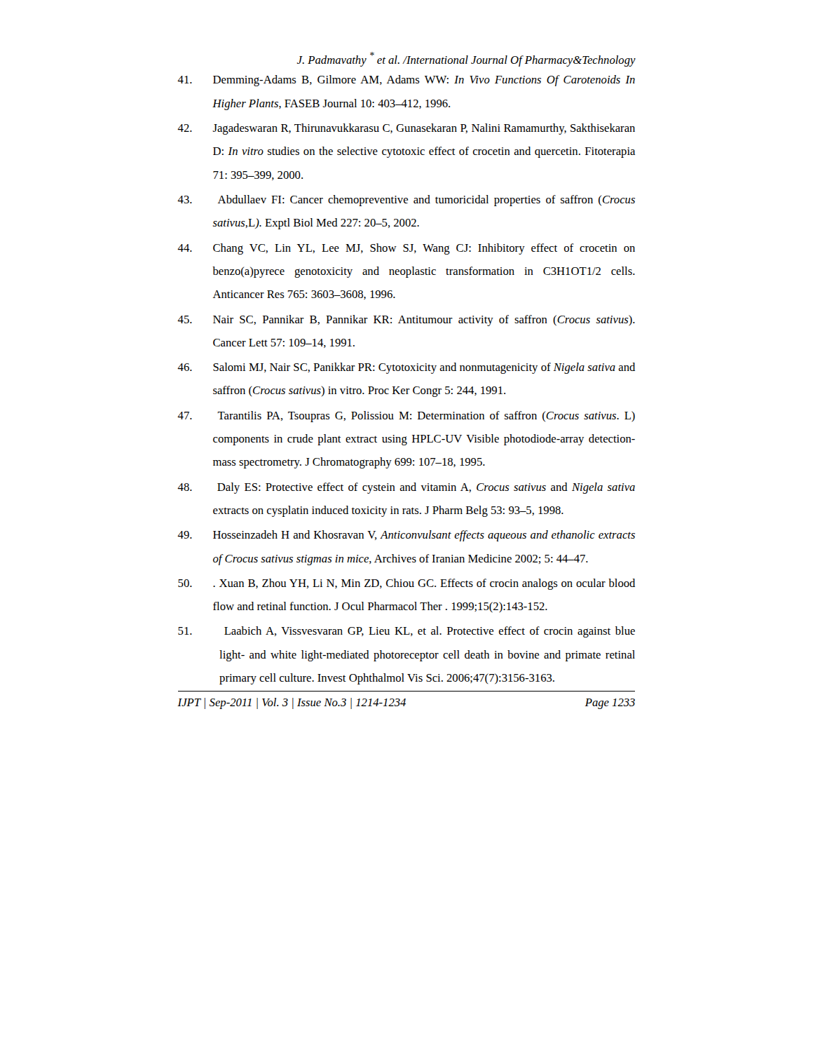J. Padmavathy * et al. /International Journal Of Pharmacy&Technology
41. Demming-Adams B, Gilmore AM, Adams WW: In Vivo Functions Of Carotenoids In Higher Plants, FASEB Journal 10: 403–412, 1996.
42. Jagadeswaran R, Thirunavukkarasu C, Gunasekaran P, Nalini Ramamurthy, Sakthisekaran D: In vitro studies on the selective cytotoxic effect of crocetin and quercetin. Fitoterapia 71: 395–399, 2000.
43. Abdullaev FI: Cancer chemopreventive and tumoricidal properties of saffron (Crocus sativus,L). Exptl Biol Med 227: 20–5, 2002.
44. Chang VC, Lin YL, Lee MJ, Show SJ, Wang CJ: Inhibitory effect of crocetin on benzo(a)pyrece genotoxicity and neoplastic transformation in C3H1OT1/2 cells. Anticancer Res 765: 3603–3608, 1996.
45. Nair SC, Pannikar B, Pannikar KR: Antitumour activity of saffron (Crocus sativus). Cancer Lett 57: 109–14, 1991.
46. Salomi MJ, Nair SC, Panikkar PR: Cytotoxicity and nonmutagenicity of Nigela sativa and saffron (Crocus sativus) in vitro. Proc Ker Congr 5: 244, 1991.
47. Tarantilis PA, Tsoupras G, Polissiou M: Determination of saffron (Crocus sativus. L) components in crude plant extract using HPLC-UV Visible photodiode-array detection-mass spectrometry. J Chromatography 699: 107–18, 1995.
48. Daly ES: Protective effect of cystein and vitamin A, Crocus sativus and Nigela sativa extracts on cysplatin induced toxicity in rats. J Pharm Belg 53: 93–5, 1998.
49. Hosseinzadeh H and Khosravan V, Anticonvulsant effects aqueous and ethanolic extracts of Crocus sativus stigmas in mice, Archives of Iranian Medicine 2002; 5: 44–47.
50.. Xuan B, Zhou YH, Li N, Min ZD, Chiou GC. Effects of crocin analogs on ocular blood flow and retinal function. J Ocul Pharmacol Ther . 1999;15(2):143-152.
51. Laabich A, Vissvesvaran GP, Lieu KL, et al. Protective effect of crocin against blue light- and white light-mediated photoreceptor cell death in bovine and primate retinal primary cell culture. Invest Ophthalmol Vis Sci. 2006;47(7):3156-3163.
IJPT | Sep-2011 | Vol. 3 | Issue No.3 | 1214-1234 Page 1233